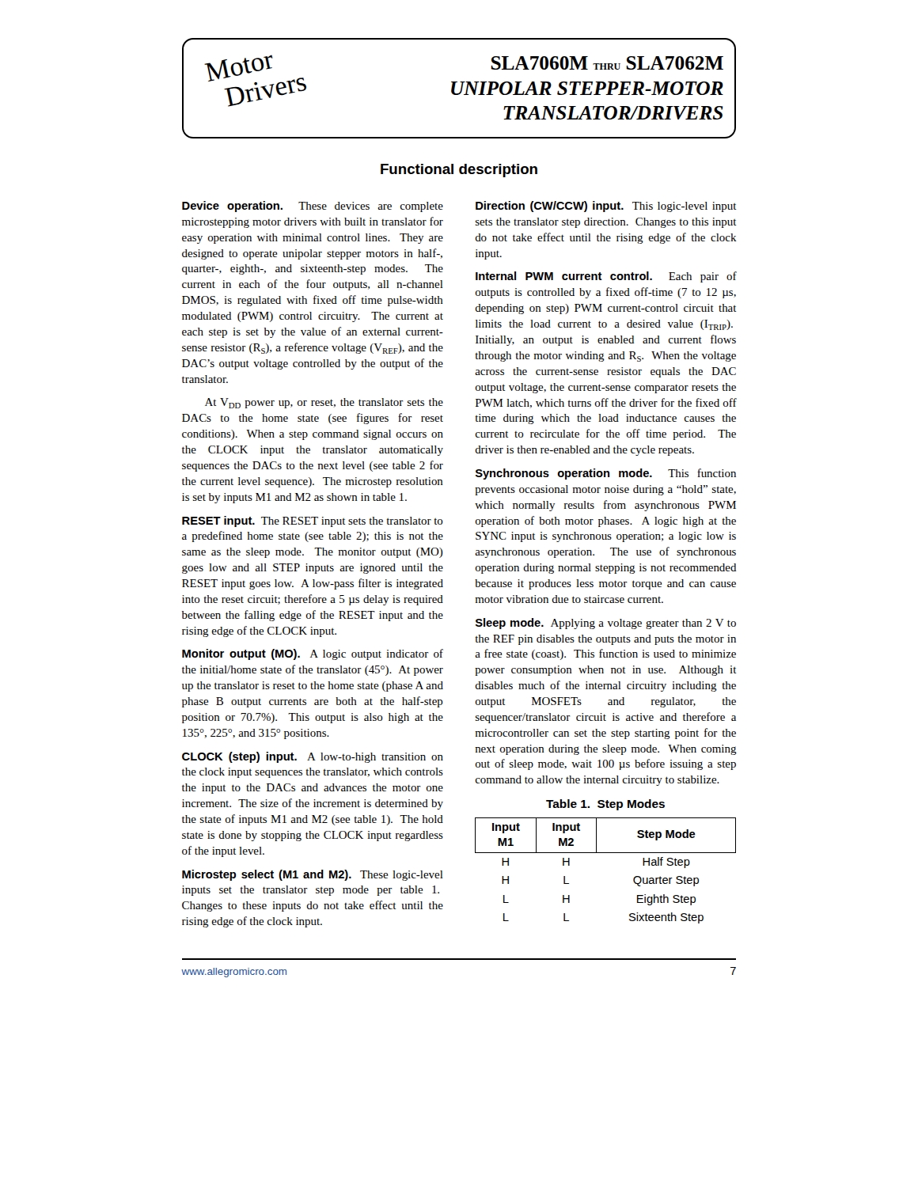Motor Drivers
SLA7060M thru SLA7062M
UNIPOLAR STEPPER-MOTOR
TRANSLATOR/DRIVERS
Functional description
Device operation. These devices are complete microstepping motor drivers with built in translator for easy operation with minimal control lines. They are designed to operate unipolar stepper motors in half-, quarter-, eighth-, and sixteenth-step modes. The current in each of the four outputs, all n-channel DMOS, is regulated with fixed off time pulse-width modulated (PWM) control circuitry. The current at each step is set by the value of an external current-sense resistor (RS), a reference voltage (VREF), and the DAC’s output voltage controlled by the output of the translator.
At VDD power up, or reset, the translator sets the DACs to the home state (see figures for reset conditions). When a step command signal occurs on the CLOCK input the translator automatically sequences the DACs to the next level (see table 2 for the current level sequence). The microstep resolution is set by inputs M1 and M2 as shown in table 1.
RESET input. The RESET input sets the translator to a predefined home state (see table 2); this is not the same as the sleep mode. The monitor output (MO) goes low and all STEP inputs are ignored until the RESET input goes low. A low-pass filter is integrated into the reset circuit; therefore a 5 µs delay is required between the falling edge of the RESET input and the rising edge of the CLOCK input.
Monitor output (MO). A logic output indicator of the initial/home state of the translator (45°). At power up the translator is reset to the home state (phase A and phase B output currents are both at the half-step position or 70.7%). This output is also high at the 135°, 225°, and 315° positions.
CLOCK (step) input. A low-to-high transition on the clock input sequences the translator, which controls the input to the DACs and advances the motor one increment. The size of the increment is determined by the state of inputs M1 and M2 (see table 1). The hold state is done by stopping the CLOCK input regardless of the input level.
Microstep select (M1 and M2). These logic-level inputs set the translator step mode per table 1. Changes to these inputs do not take effect until the rising edge of the clock input.
Direction (CW/CCW) input. This logic-level input sets the translator step direction. Changes to this input do not take effect until the rising edge of the clock input.
Internal PWM current control. Each pair of outputs is controlled by a fixed off-time (7 to 12 µs, depending on step) PWM current-control circuit that limits the load current to a desired value (ITRIP). Initially, an output is enabled and current flows through the motor winding and RS. When the voltage across the current-sense resistor equals the DAC output voltage, the current-sense comparator resets the PWM latch, which turns off the driver for the fixed off time during which the load inductance causes the current to recirculate for the off time period. The driver is then re-enabled and the cycle repeats.
Synchronous operation mode. This function prevents occasional motor noise during a “hold” state, which normally results from asynchronous PWM operation of both motor phases. A logic high at the SYNC input is synchronous operation; a logic low is asynchronous operation. The use of synchronous operation during normal stepping is not recommended because it produces less motor torque and can cause motor vibration due to staircase current.
Sleep mode. Applying a voltage greater than 2 V to the REF pin disables the outputs and puts the motor in a free state (coast). This function is used to minimize power consumption when not in use. Although it disables much of the internal circuitry including the output MOSFETs and regulator, the sequencer/translator circuit is active and therefore a microcontroller can set the step starting point for the next operation during the sleep mode. When coming out of sleep mode, wait 100 µs before issuing a step command to allow the internal circuitry to stabilize.
Table 1. Step Modes
| Input M1 | Input M2 | Step Mode |
| --- | --- | --- |
| H | H | Half Step |
| H | L | Quarter Step |
| L | H | Eighth Step |
| L | L | Sixteenth Step |
www.allegromicro.com 7